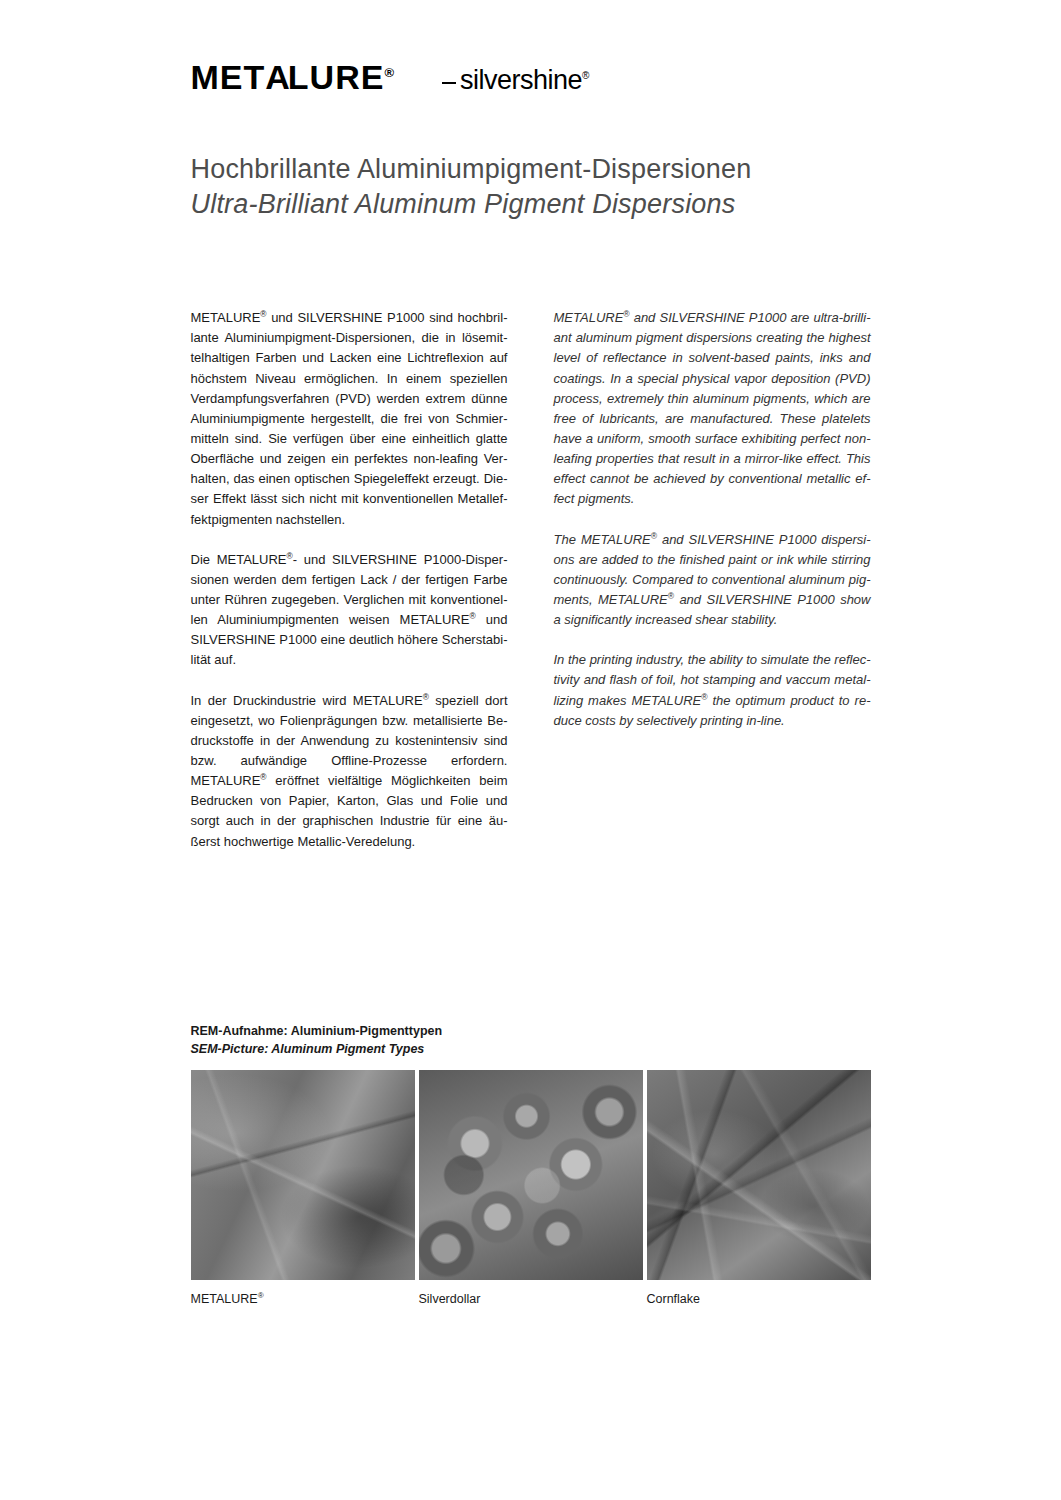METALURE®
silvershine®
Hochbrillante Aluminiumpigment-Dispersionen Ultra-Brilliant Aluminum Pigment Dispersions
METALURE® und SILVERSHINE P1000 sind hochbrillante Aluminium­pigment-Dispersionen, die in lösemittelhaltigen Farben und Lacken eine Lichtreflexion auf höchstem Niveau ermöglichen. In einem speziellen Verdampfungsverfahren (PVD) werden extrem dünne Aluminiumpigmente hergestellt, die frei von Schmiermitteln sind. Sie verfügen über eine einheitlich glatte Oberfläche und zeigen ein perfektes non-leafing Verhalten, das einen optischen Spiegeleffekt erzeugt. Dieser Effekt lässt sich nicht mit konventionellen Metall­effektpigmenten nachstellen.
Die METALURE®- und SILVERSHINE P1000-Dispersionen werden dem fertigen Lack / der fertigen Farbe unter Rühren zugegeben. Verglichen mit konventionellen Aluminiumpigmenten weisen METALURE® und SILVERSHINE P1000 eine deutlich höhere Scherstabilität auf.
In der Druckindustrie wird METALURE® speziell dort eingesetzt, wo Folienprägungen bzw. metallisierte Bedruckstoffe in der Anwendung zu kostenintensiv sind bzw. aufwändige Offline-Prozesse erfordern. METALURE® eröffnet vielfältige Möglichkeiten beim Bedrucken von Papier, Karton, Glas und Folie und sorgt auch in der graphischen Industrie für eine äußerst hochwertige Metallic-Veredelung.
METALURE® and SILVERSHINE P1000 are ultra-brilliant aluminum pigment dispersions creating the highest level of reflectance in solvent-based paints, inks and coatings. In a special physical vapor deposition (PVD) process, extremely thin aluminum pigments, which are free of lubricants, are manufactured. These platelets have a uniform, smooth surface exhibiting perfect non-leafing properties that result in a mirror-like effect. This effect cannot be achieved by conventional metallic effect pigments.
The METALURE® and SILVERSHINE P1000 dispersions are added to the finished paint or ink while stirring continuously. Compared to conventional aluminum pigments, METALURE® and SILVERSHINE P1000 show a significantly increased shear stability.
In the printing industry, the ability to simulate the reflectivity and flash of foil, hot stamping and vaccum metallizing makes METALURE® the optimum product to reduce costs by selectively printing in-line.
REM-Aufnahme: Aluminium-Pigmenttypen SEM-Picture: Aluminum Pigment Types
METALURE® Silverdollar Cornflake